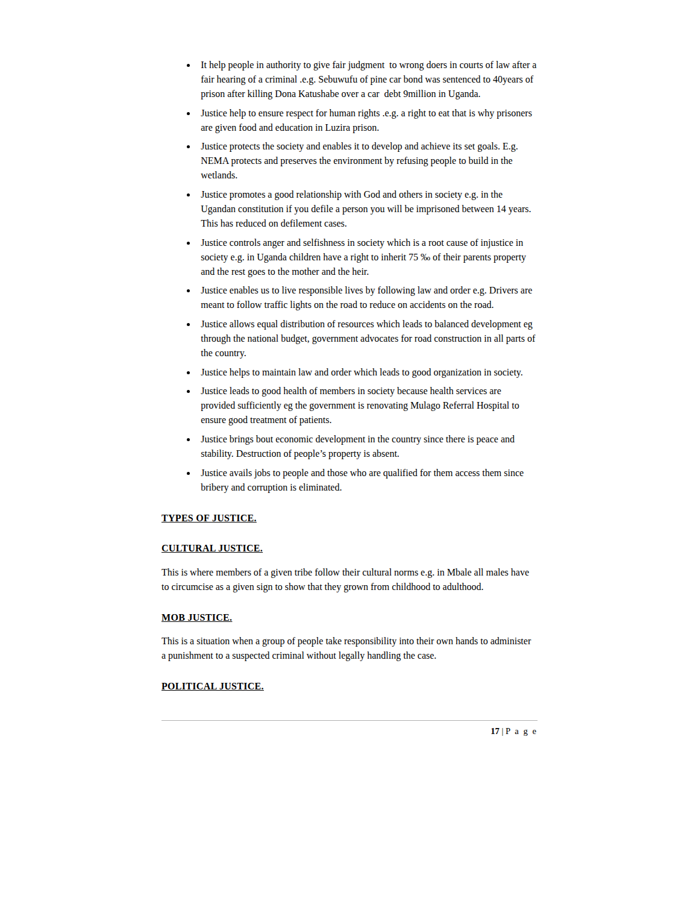It help people in authority to give fair judgment to wrong doers in courts of law after a fair hearing of a criminal .e.g. Sebuwufu of pine car bond was sentenced to 40years of prison after killing Dona Katushabe over a car debt 9million in Uganda.
Justice help to ensure respect for human rights .e.g. a right to eat that is why prisoners are given food and education in Luzira prison.
Justice protects the society and enables it to develop and achieve its set goals. E.g. NEMA protects and preserves the environment by refusing people to build in the wetlands.
Justice promotes a good relationship with God and others in society e.g. in the Ugandan constitution if you defile a person you will be imprisoned between 14 years. This has reduced on defilement cases.
Justice controls anger and selfishness in society which is a root cause of injustice in society e.g. in Uganda children have a right to inherit 75 ‰ of their parents property and the rest goes to the mother and the heir.
Justice enables us to live responsible lives by following law and order e.g. Drivers are meant to follow traffic lights on the road to reduce on accidents on the road.
Justice allows equal distribution of resources which leads to balanced development eg through the national budget, government advocates for road construction in all parts of the country.
Justice helps to maintain law and order which leads to good organization in society.
Justice leads to good health of members in society because health services are provided sufficiently eg the government is renovating Mulago Referral Hospital to ensure good treatment of patients.
Justice brings bout economic development in the country since there is peace and stability. Destruction of people’s property is absent.
Justice avails jobs to people and those who are qualified for them access them since bribery and corruption is eliminated.
Types of justice.
Cultural justice.
This is where members of a given tribe follow their cultural norms e.g. in Mbale all males have to circumcise as a given sign to show that they grown from childhood to adulthood.
Mob justice.
This is a situation when a group of people take responsibility into their own hands to administer a punishment to a suspected criminal without legally handling the case.
Political justice.
17 | P a g e